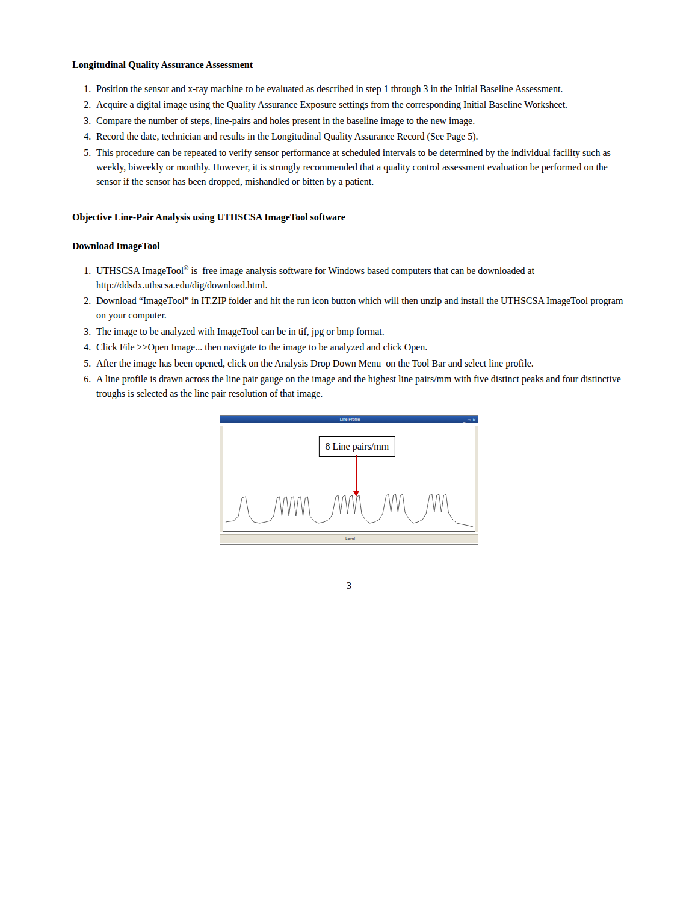Longitudinal Quality Assurance Assessment
Position the sensor and x-ray machine to be evaluated as described in step 1 through 3 in the Initial Baseline Assessment.
Acquire a digital image using the Quality Assurance Exposure settings from the corresponding Initial Baseline Worksheet.
Compare the number of steps, line-pairs and holes present in the baseline image to the new image.
Record the date, technician and results in the Longitudinal Quality Assurance Record (See Page 5).
This procedure can be repeated to verify sensor performance at scheduled intervals to be determined by the individual facility such as weekly, biweekly or monthly. However, it is strongly recommended that a quality control assessment evaluation be performed on the sensor if the sensor has been dropped, mishandled or bitten by a patient.
Objective Line-Pair Analysis using UTHSCSA ImageTool software
Download ImageTool
UTHSCSA ImageTool® is free image analysis software for Windows based computers that can be downloaded at http://ddsdx.uthscsa.edu/dig/download.html.
Download “ImageTool” in IT.ZIP folder and hit the run icon button which will then unzip and install the UTHSCSA ImageTool program on your computer.
The image to be analyzed with ImageTool can be in tif, jpg or bmp format.
Click File >>Open Image... then navigate to the image to be analyzed and click Open.
After the image has been opened, click on the Analysis Drop Down Menu on the Tool Bar and select line profile.
A line profile is drawn across the line pair gauge on the image and the highest line pairs/mm with five distinct peaks and four distinctive troughs is selected as the line pair resolution of that image.
Line Profile _ □ ✕
8 Line pairs/mm
Level
3